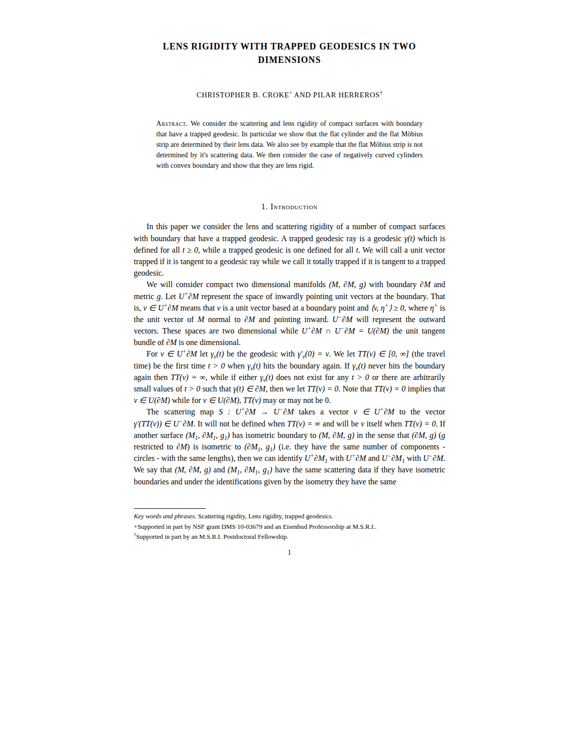Lens Rigidity with Trapped Geodesics in Two
Dimensions
Christopher B. Croke+ and Pilar Herreros†
Abstract. We consider the scattering and lens rigidity of compact surfaces with boundary that have a trapped geodesic. In particular we show that the flat cylinder and the flat Möbius strip are determined by their lens data. We also see by example that the flat Möbius strip is not determined by it's scattering data. We then consider the case of negatively curved cylinders with convex boundary and show that they are lens rigid.
1. Introduction
In this paper we consider the lens and scattering rigidity of a number of compact surfaces with boundary that have a trapped geodesic. A trapped geodesic ray is a geodesic γ(t) which is defined for all t ≥ 0, while a trapped geodesic is one defined for all t. We will call a unit vector trapped if it is tangent to a geodesic ray while we call it totally trapped if it is tangent to a trapped geodesic.
We will consider compact two dimensional manifolds (M, ∂M, g) with boundary ∂M and metric g. Let U+∂M represent the space of inwardly pointing unit vectors at the boundary. That is, v ∈ U+∂M means that v is a unit vector based at a boundary point and ⟨v, η+⟩ ≥ 0, where η+ is the unit vector of M normal to ∂M and pointing inward. U−∂M will represent the outward vectors. These spaces are two dimensional while U+∂M ∩ U−∂M = U(∂M) the unit tangent bundle of ∂M is one dimensional.
For v ∈ U+∂M let γv(t) be the geodesic with γ′v(0) = v. We let TT(v) ∈ [0, ∞] (the travel time) be the first time t > 0 when γv(t) hits the boundary again. If γv(t) never hits the boundary again then TT(v) = ∞, while if either γv(t) does not exist for any t > 0 or there are arbitrarily small values of t > 0 such that γ(t) ∈ ∂M, then we let TT(v) = 0. Note that TT(v) = 0 implies that v ∈ U(∂M) while for v ∈ U(∂M), TT(v) may or may not be 0.
The scattering map S : U+∂M → U−∂M takes a vector v ∈ U+∂M to the vector γ′(TT(v)) ∈ U−∂M. It will not be defined when TT(v) = ∞ and will be v itself when TT(v) = 0. If another surface (M1, ∂M1, g1) has isometric boundary to (M, ∂M, g) in the sense that (∂M, g) (g restricted to ∂M) is isometric to (∂M1, g1) (i.e. they have the same number of components - circles - with the same lengths), then we can identify U+∂M1 with U+∂M and U−∂M1 with U−∂M. We say that (M, ∂M, g) and (M1, ∂M1, g1) have the same scattering data if they have isometric boundaries and under the identifications given by the isometry they have the same
Key words and phrases. Scattering rigidity, Lens rigidity, trapped geodesics.
+Supported in part by NSF grant DMS 10-03679 and an Eisenbud Professorship at M.S.R.I..
†Supported in part by an M.S.R.I. Postdoctoral Fellowship.
1